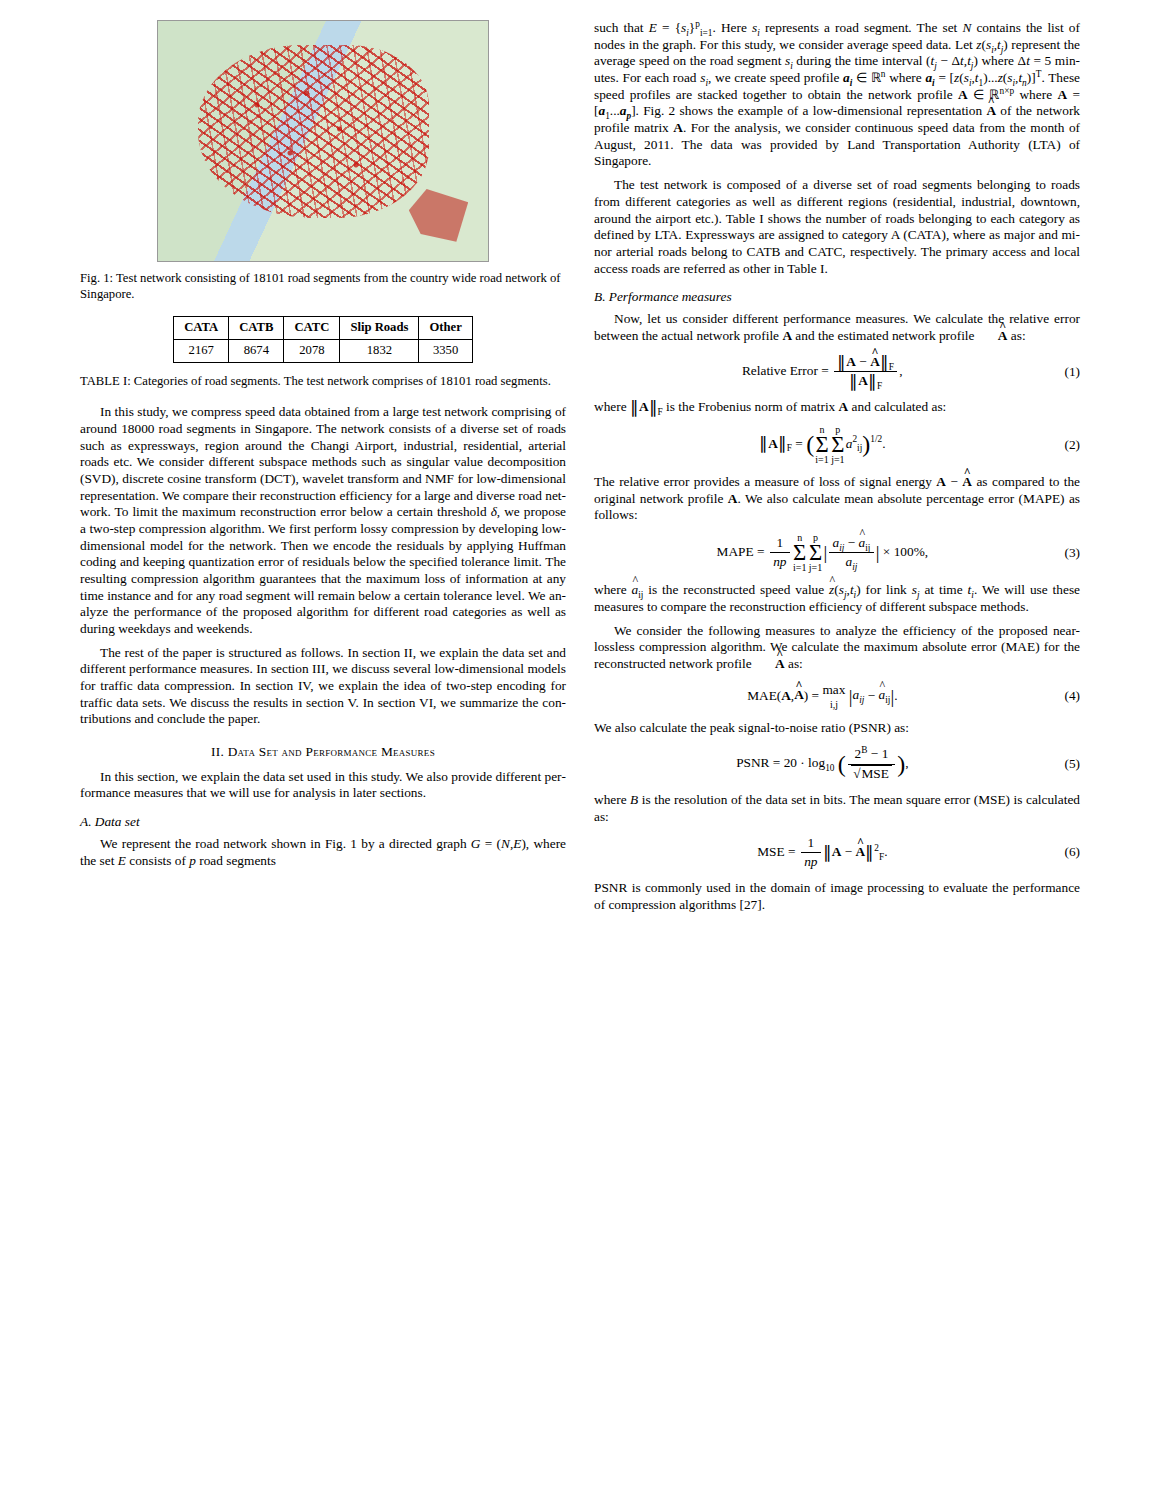Fig. 1: Test network consisting of 18101 road segments from the country wide road network of Singapore.
| CATA | CATB | CATC | Slip Roads | Other |
| --- | --- | --- | --- | --- |
| 2167 | 8674 | 2078 | 1832 | 3350 |
TABLE I: Categories of road segments. The test network comprises of 18101 road segments.
In this study, we compress speed data obtained from a large test network comprising of around 18000 road segments in Singapore. The network consists of a diverse set of roads such as expressways, region around the Changi Airport, industrial, residential, arterial roads etc. We consider different subspace methods such as singular value decomposition (SVD), discrete cosine transform (DCT), wavelet transform and NMF for low-dimensional representation. We compare their reconstruction efficiency for a large and diverse road network. To limit the maximum reconstruction error below a certain threshold δ, we propose a two-step compression algorithm. We first perform lossy compression by developing low-dimensional model for the network. Then we encode the residuals by applying Huffman coding and keeping quantization error of residuals below the specified tolerance limit. The resulting compression algorithm guarantees that the maximum loss of information at any time instance and for any road segment will remain below a certain tolerance level. We analyze the performance of the proposed algorithm for different road categories as well as during weekdays and weekends.
The rest of the paper is structured as follows. In section II, we explain the data set and different performance measures. In section III, we discuss several low-dimensional models for traffic data compression. In section IV, we explain the idea of two-step encoding for traffic data sets. We discuss the results in section V. In section VI, we summarize the contributions and conclude the paper.
II. Data Set and Performance Measures
In this section, we explain the data set used in this study. We also provide different performance measures that we will use for analysis in later sections.
A. Data set
We represent the road network shown in Fig. 1 by a directed graph G = (N,E), where the set E consists of p road segments
such that E = {si}pi=1. Here si represents a road segment. The set N contains the list of nodes in the graph. For this study, we consider average speed data. Let z(si,tj) represent the average speed on the road segment si during the time interval (tj − Δt,tj) where Δt = 5 minutes. For each road si, we create speed profile ai ∈ ℝn where ai = [z(si,t1)...z(si,tn)]T. These speed profiles are stacked together to obtain the network profile A ∈ ℝn×p where A = [a1...ap]. Fig. 2 shows the example of a low-dimensional representation A of the network profile matrix A. For the analysis, we consider continuous speed data from the month of August, 2011. The data was provided by Land Transportation Authority (LTA) of Singapore.
The test network is composed of a diverse set of road segments belonging to roads from different categories as well as different regions (residential, industrial, downtown, around the airport etc.). Table I shows the number of roads belonging to each category as defined by LTA. Expressways are assigned to category A (CATA), where as major and minor arterial roads belong to CATB and CATC, respectively. The primary access and local access roads are referred as other in Table I.
B. Performance measures
Now, let us consider different performance measures. We calculate the relative error between the actual network profile A and the estimated network profile A as:
Relative Error = ∥A − A∥F∥A∥F,
(1)
where ∥A∥F is the Frobenius norm of matrix A and calculated as:
∥A∥F = (nΣi=1 pΣj=1 a2ij)1/2.
(2)
The relative error provides a measure of loss of signal energy A − A as compared to the original network profile A. We also calculate mean absolute percentage error (MAPE) as follows:
MAPE = 1 np nΣi=1 pΣj=1|aij − aij aij| × 100%,
(3)
where aij is the reconstructed speed value z(sj,ti) for link sj at time ti. We will use these measures to compare the reconstruction efficiency of different subspace methods.
We consider the following measures to analyze the efficiency of the proposed near-lossless compression algorithm. We calculate the maximum absolute error (MAE) for the reconstructed network profile A as:
MAE(A,A) = max i,j |aij − aij|.
(4)
We also calculate the peak signal-to-noise ratio (PSNR) as:
PSNR = 20 · log10 (2B − 1√MSE),
(5)
where B is the resolution of the data set in bits. The mean square error (MSE) is calculated as:
MSE = 1 np∥A − A∥2F.
(6)
PSNR is commonly used in the domain of image processing to evaluate the performance of compression algorithms [27].